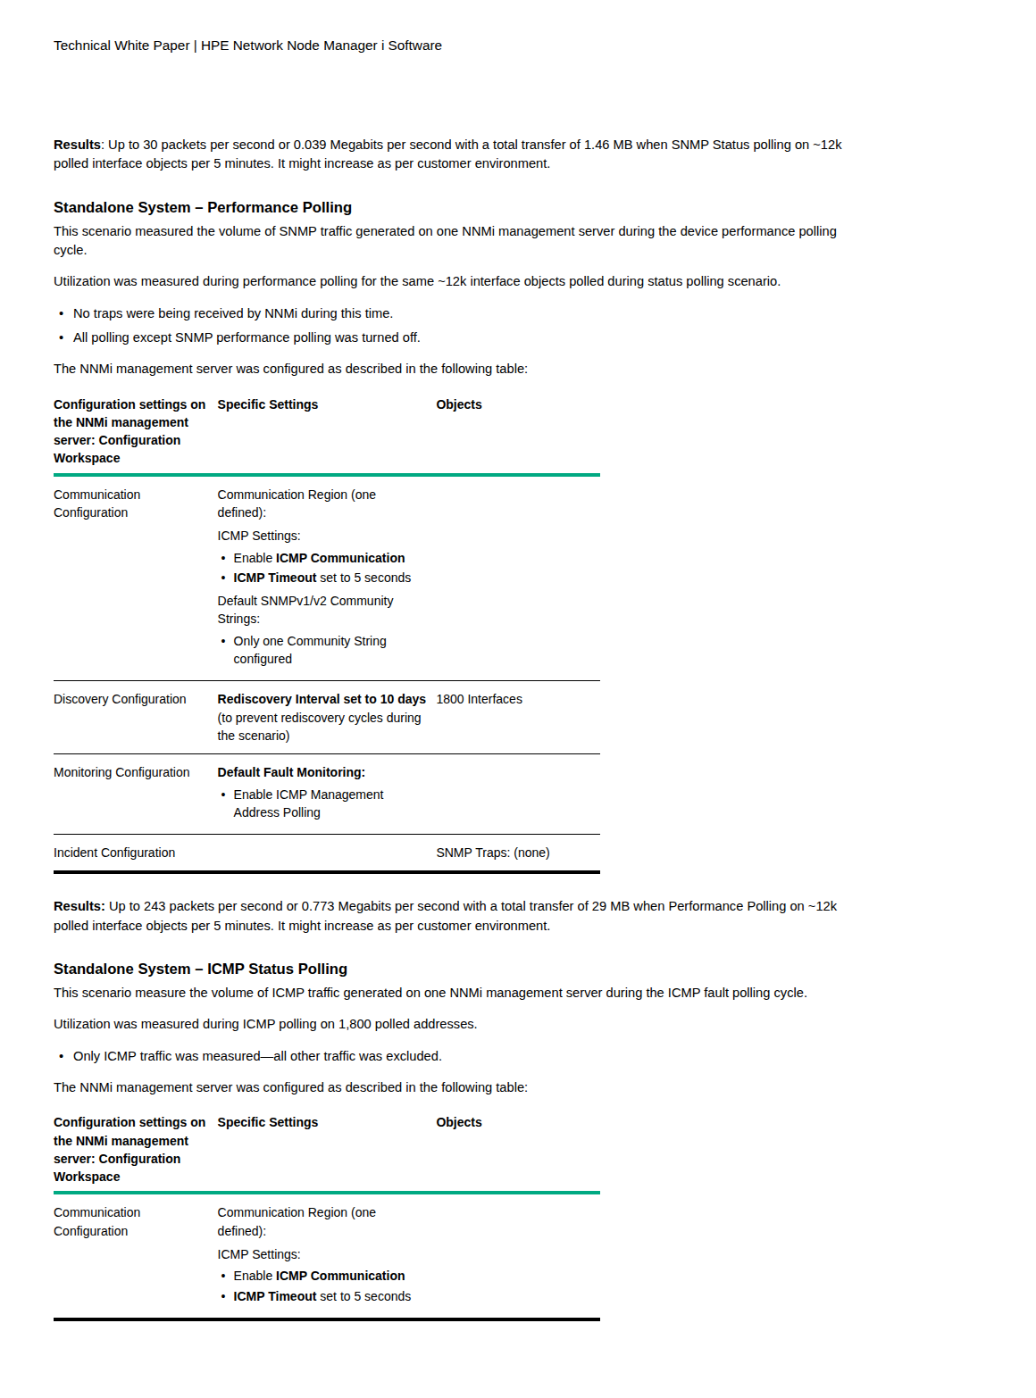Technical White Paper | HPE Network Node Manager i Software
Results: Up to 30 packets per second or 0.039 Megabits per second with a total transfer of 1.46 MB when SNMP Status polling on ~12k polled interface objects per 5 minutes. It might increase as per customer environment.
Standalone System – Performance Polling
This scenario measured the volume of SNMP traffic generated on one NNMi management server during the device performance polling cycle.
Utilization was measured during performance polling for the same ~12k interface objects polled during status polling scenario.
No traps were being received by NNMi during this time.
All polling except SNMP performance polling was turned off.
The NNMi management server was configured as described in the following table:
| Configuration settings on the NNMi management server: Configuration Workspace | Specific Settings | Objects |
| --- | --- | --- |
| Communication Configuration | Communication Region (one defined): ICMP Settings: Enable ICMP Communication ICMP Timeout set to 5 seconds Default SNMPv1/v2 Community Strings: Only one Community String configured | |
| Discovery Configuration | Rediscovery Interval set to 10 days (to prevent rediscovery cycles during the scenario) | 1800 Interfaces |
| Monitoring Configuration | Default Fault Monitoring: Enable ICMP Management Address Polling | |
| Incident Configuration | | SNMP Traps: (none) |
Results: Up to 243 packets per second or 0.773 Megabits per second with a total transfer of 29 MB when Performance Polling on ~12k polled interface objects per 5 minutes. It might increase as per customer environment.
Standalone System – ICMP Status Polling
This scenario measure the volume of ICMP traffic generated on one NNMi management server during the ICMP fault polling cycle.
Utilization was measured during ICMP polling on 1,800 polled addresses.
Only ICMP traffic was measured—all other traffic was excluded.
The NNMi management server was configured as described in the following table:
| Configuration settings on the NNMi management server: Configuration Workspace | Specific Settings | Objects |
| --- | --- | --- |
| Communication Configuration | Communication Region (one defined): ICMP Settings: Enable ICMP Communication ICMP Timeout set to 5 seconds | |